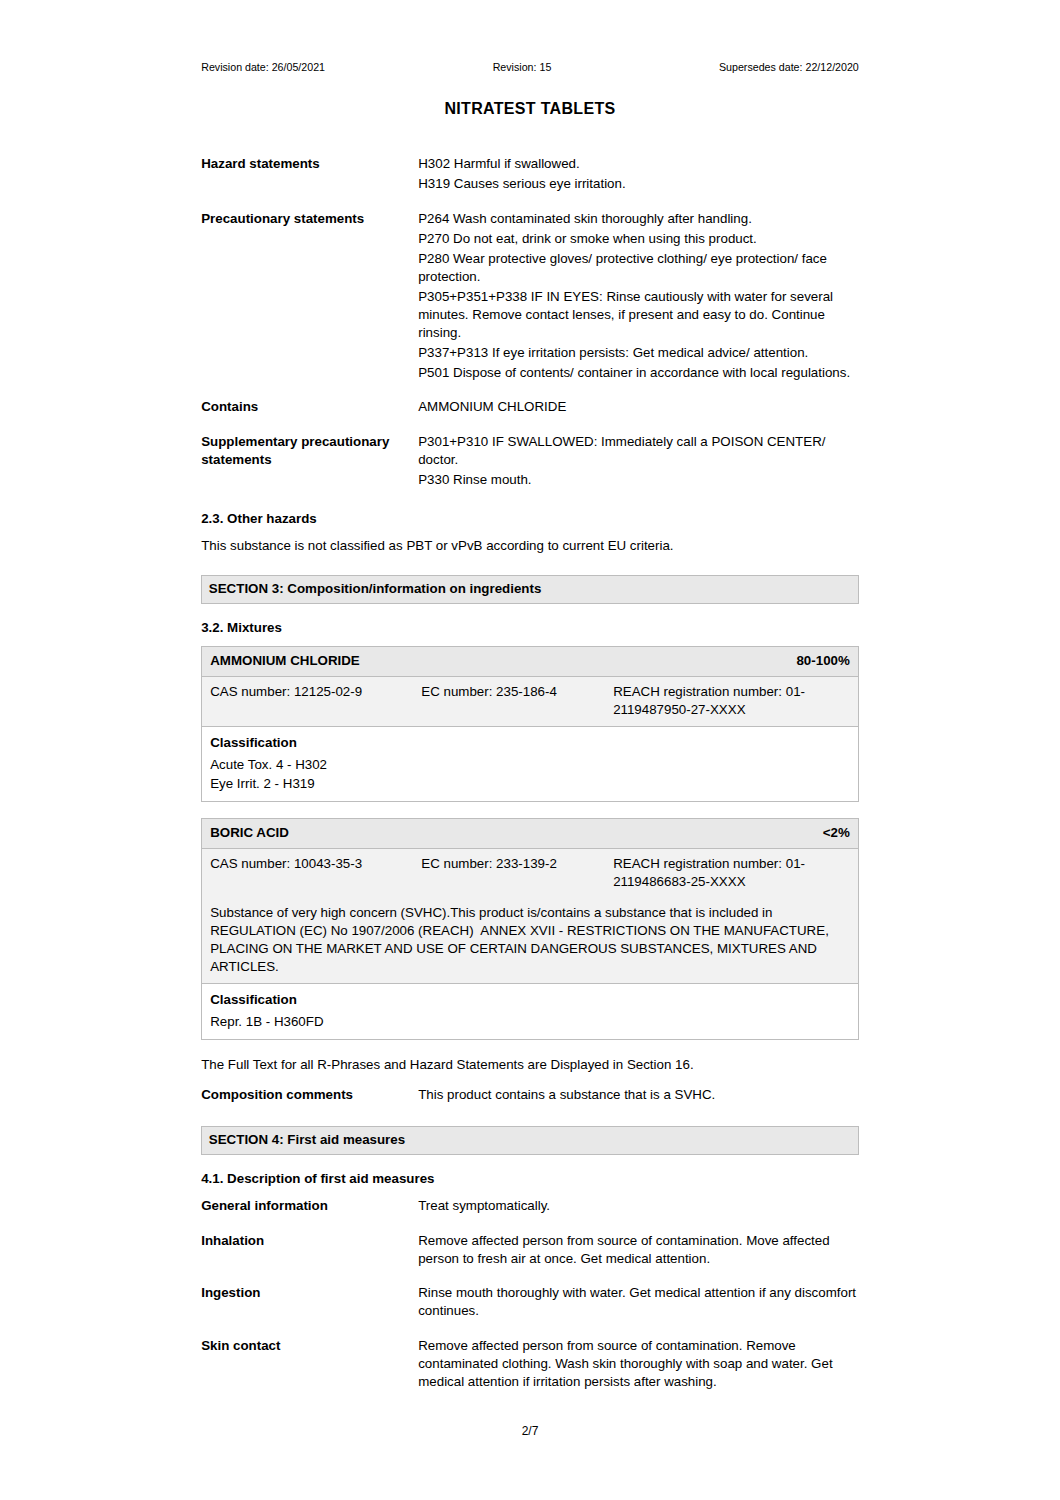Revision date: 26/05/2021 Revision: 15 Supersedes date: 22/12/2020
NITRATEST TABLETS
Hazard statements
H302 Harmful if swallowed.
H319 Causes serious eye irritation.
Precautionary statements
P264 Wash contaminated skin thoroughly after handling.
P270 Do not eat, drink or smoke when using this product.
P280 Wear protective gloves/ protective clothing/ eye protection/ face protection.
P305+P351+P338 IF IN EYES: Rinse cautiously with water for several minutes. Remove contact lenses, if present and easy to do. Continue rinsing.
P337+P313 If eye irritation persists: Get medical advice/ attention.
P501 Dispose of contents/ container in accordance with local regulations.
Contains
AMMONIUM CHLORIDE
Supplementary precautionary statements
P301+P310 IF SWALLOWED: Immediately call a POISON CENTER/ doctor.
P330 Rinse mouth.
2.3. Other hazards
This substance is not classified as PBT or vPvB according to current EU criteria.
SECTION 3: Composition/information on ingredients
3.2. Mixtures
AMMONIUM CHLORIDE 80-100%
CAS number: 12125-02-9
EC number: 235-186-4
REACH registration number: 01-2119487950-27-XXXX
Classification
Acute Tox. 4 - H302
Eye Irrit. 2 - H319
BORIC ACID <2%
CAS number: 10043-35-3
EC number: 233-139-2
REACH registration number: 01-2119486683-25-XXXX
Substance of very high concern (SVHC).This product is/contains a substance that is included in REGULATION (EC) No 1907/2006 (REACH) ANNEX XVII - RESTRICTIONS ON THE MANUFACTURE, PLACING ON THE MARKET AND USE OF CERTAIN DANGEROUS SUBSTANCES, MIXTURES AND ARTICLES.
Classification
Repr. 1B - H360FD
The Full Text for all R-Phrases and Hazard Statements are Displayed in Section 16.
Composition comments
This product contains a substance that is a SVHC.
SECTION 4: First aid measures
4.1. Description of first aid measures
General information
Treat symptomatically.
Inhalation
Remove affected person from source of contamination. Move affected person to fresh air at once. Get medical attention.
Ingestion
Rinse mouth thoroughly with water. Get medical attention if any discomfort continues.
Skin contact
Remove affected person from source of contamination. Remove contaminated clothing. Wash skin thoroughly with soap and water. Get medical attention if irritation persists after washing.
2/7